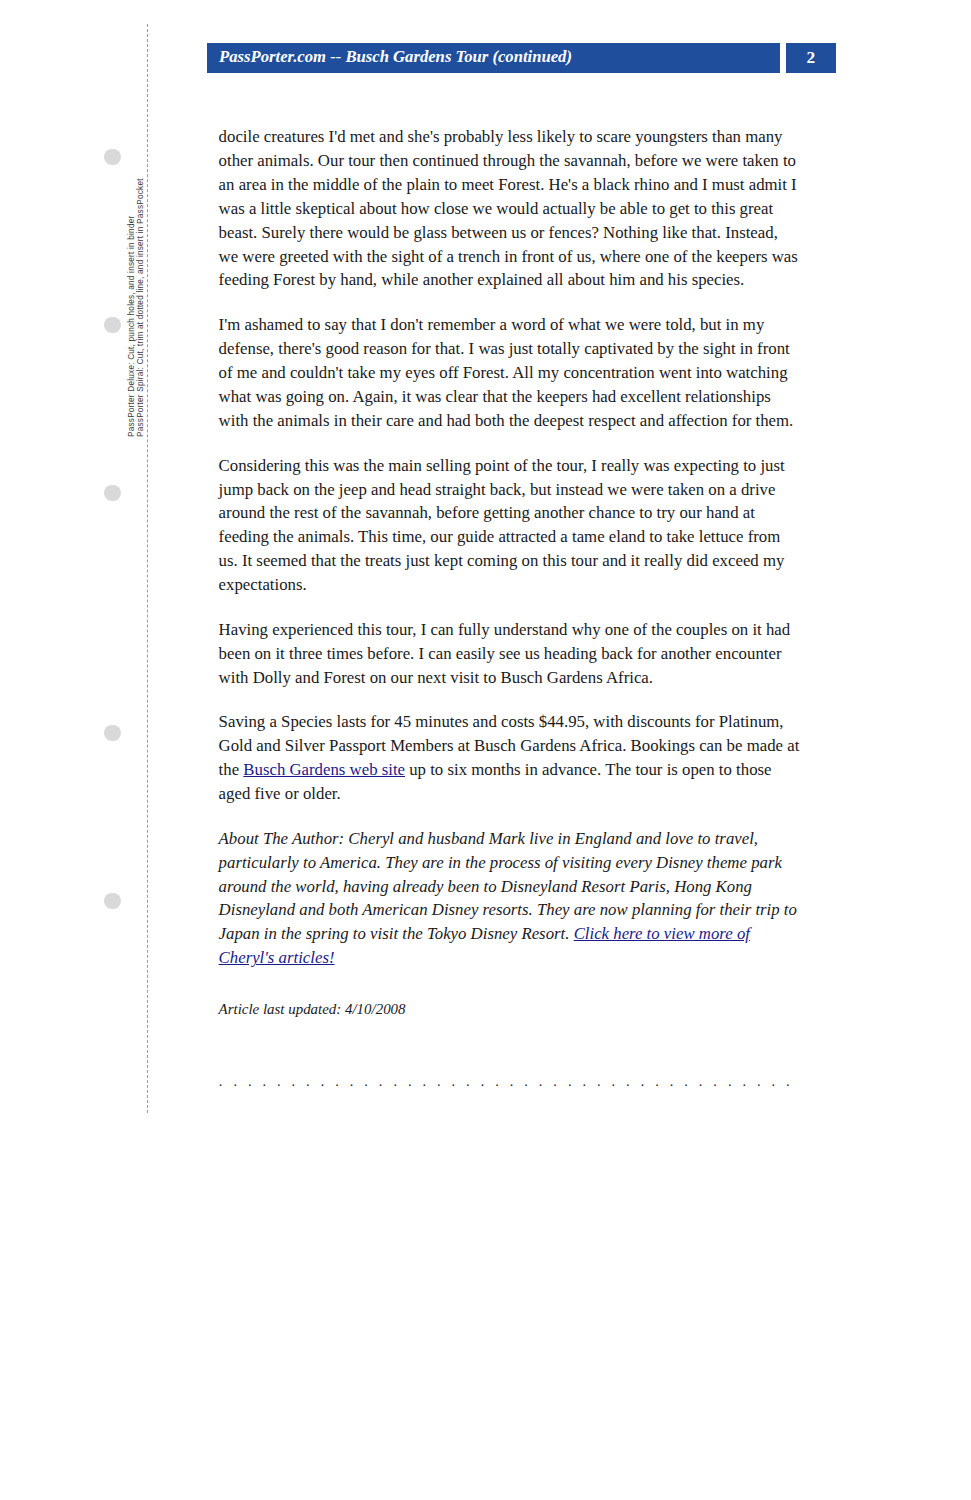PassPorter Deluxe: Cut, punch holes, and insert in binder PassPorter Spiral: Cut, trim at dotted line, and insert in PassPocket
PassPorter.com -- Busch Gardens Tour (continued)
2
docile creatures I'd met and she's probably less likely to scare youngsters than many other animals. Our tour then continued through the savannah, before we were taken to an area in the middle of the plain to meet Forest. He's a black rhino and I must admit I was a little skeptical about how close we would actually be able to get to this great beast. Surely there would be glass between us or fences? Nothing like that. Instead, we were greeted with the sight of a trench in front of us, where one of the keepers was feeding Forest by hand, while another explained all about him and his species.
I'm ashamed to say that I don't remember a word of what we were told, but in my defense, there's good reason for that. I was just totally captivated by the sight in front of me and couldn't take my eyes off Forest. All my concentration went into watching what was going on. Again, it was clear that the keepers had excellent relationships with the animals in their care and had both the deepest respect and affection for them.
Considering this was the main selling point of the tour, I really was expecting to just jump back on the jeep and head straight back, but instead we were taken on a drive around the rest of the savannah, before getting another chance to try our hand at feeding the animals. This time, our guide attracted a tame eland to take lettuce from us. It seemed that the treats just kept coming on this tour and it really did exceed my expectations.
Having experienced this tour, I can fully understand why one of the couples on it had been on it three times before. I can easily see us heading back for another encounter with Dolly and Forest on our next visit to Busch Gardens Africa.
Saving a Species lasts for 45 minutes and costs $44.95, with discounts for Platinum, Gold and Silver Passport Members at Busch Gardens Africa. Bookings can be made at the Busch Gardens web site up to six months in advance. The tour is open to those aged five or older.
About The Author: Cheryl and husband Mark live in England and love to travel, particularly to America. They are in the process of visiting every Disney theme park around the world, having already been to Disneyland Resort Paris, Hong Kong Disneyland and both American Disney resorts. They are now planning for their trip to Japan in the spring to visit the Tokyo Disney Resort. Click here to view more of Cheryl's articles!
Article last updated: 4/10/2008
. . . . . . . . . . . . . . . . . . . . . . . . . . . . . . . . . . . . . . . . . . . . . . . . . . . . . . . . . . . . . .